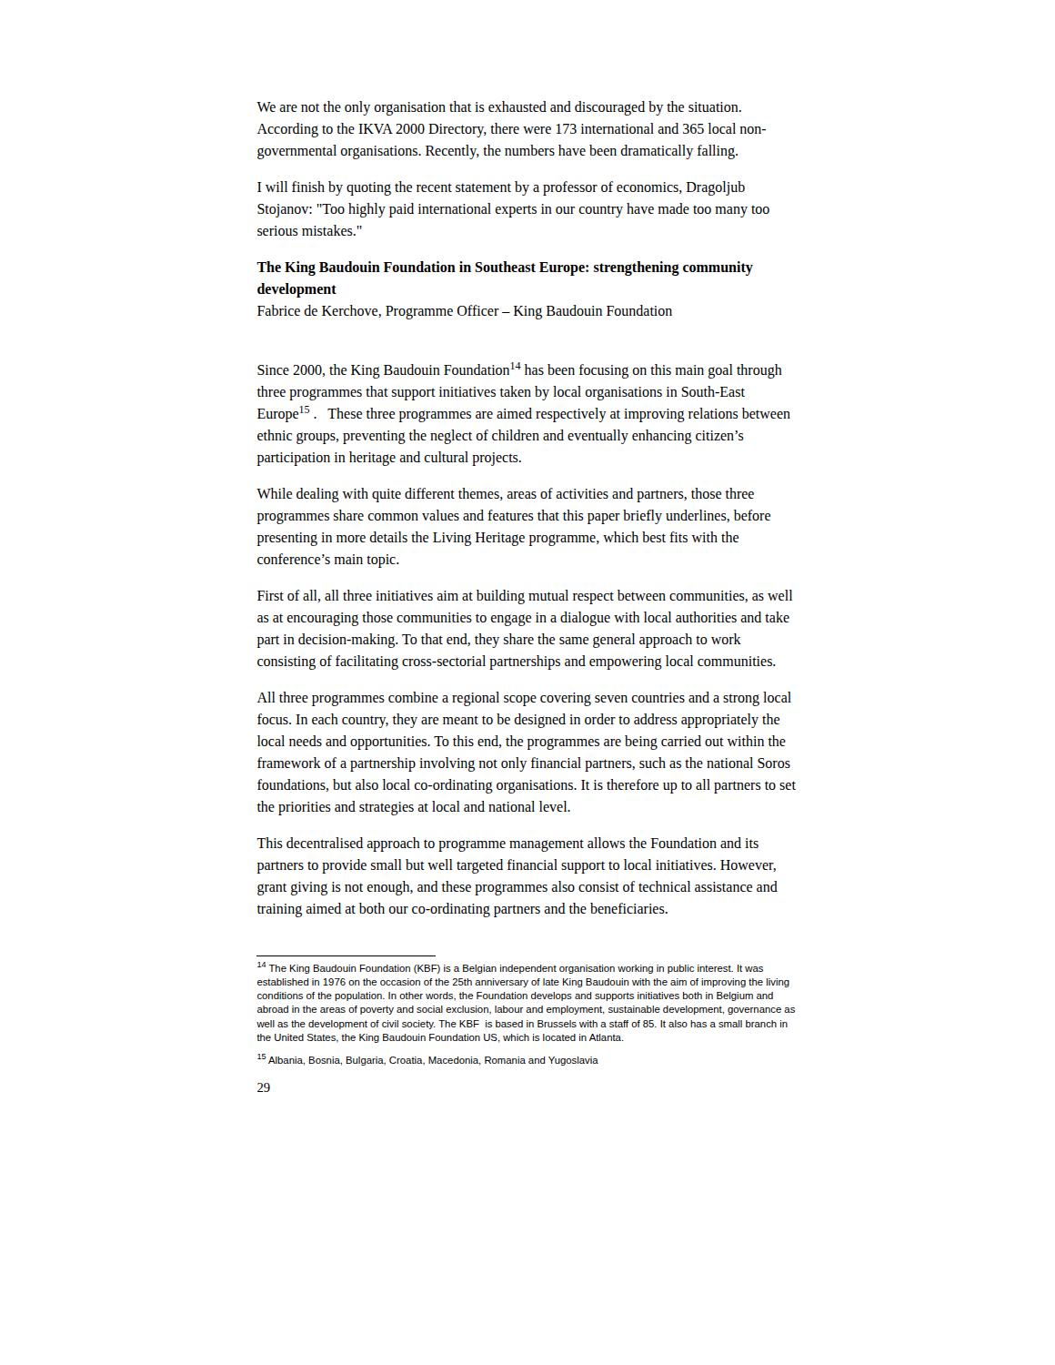We are not the only organisation that is exhausted and discouraged by the situation. According to the IKVA 2000 Directory, there were 173 international and 365 local non-governmental organisations. Recently, the numbers have been dramatically falling.
I will finish by quoting the recent statement by a professor of economics, Dragoljub Stojanov: "Too highly paid international experts in our country have made too many too serious mistakes."
The King Baudouin Foundation in Southeast Europe: strengthening community development
Fabrice de Kerchove, Programme Officer – King Baudouin Foundation
Since 2000, the King Baudouin Foundation14 has been focusing on this main goal through three programmes that support initiatives taken by local organisations in South-East Europe15 . These three programmes are aimed respectively at improving relations between ethnic groups, preventing the neglect of children and eventually enhancing citizen’s participation in heritage and cultural projects.
While dealing with quite different themes, areas of activities and partners, those three programmes share common values and features that this paper briefly underlines, before presenting in more details the Living Heritage programme, which best fits with the conference’s main topic.
First of all, all three initiatives aim at building mutual respect between communities, as well as at encouraging those communities to engage in a dialogue with local authorities and take part in decision-making. To that end, they share the same general approach to work consisting of facilitating cross-sectorial partnerships and empowering local communities.
All three programmes combine a regional scope covering seven countries and a strong local focus. In each country, they are meant to be designed in order to address appropriately the local needs and opportunities. To this end, the programmes are being carried out within the framework of a partnership involving not only financial partners, such as the national Soros foundations, but also local co-ordinating organisations. It is therefore up to all partners to set the priorities and strategies at local and national level.
This decentralised approach to programme management allows the Foundation and its partners to provide small but well targeted financial support to local initiatives. However, grant giving is not enough, and these programmes also consist of technical assistance and training aimed at both our co-ordinating partners and the beneficiaries.
14 The King Baudouin Foundation (KBF) is a Belgian independent organisation working in public interest. It was established in 1976 on the occasion of the 25th anniversary of late King Baudouin with the aim of improving the living conditions of the population. In other words, the Foundation develops and supports initiatives both in Belgium and abroad in the areas of poverty and social exclusion, labour and employment, sustainable development, governance as well as the development of civil society. The KBF is based in Brussels with a staff of 85. It also has a small branch in the United States, the King Baudouin Foundation US, which is located in Atlanta.
15 Albania, Bosnia, Bulgaria, Croatia, Macedonia, Romania and Yugoslavia
29